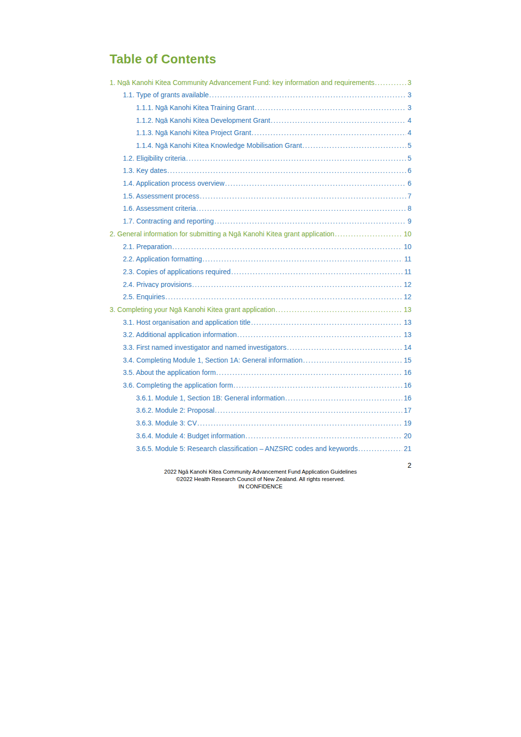Table of Contents
1. Ngā Kanohi Kitea Community Advancement Fund: key information and requirements..................... 3
1.1. Type of grants available........................................................................................................... 3
1.1.1. Ngā Kanohi Kitea Training Grant......................................................................................... 3
1.1.2. Ngā Kanohi Kitea Development Grant................................................................................. 4
1.1.3. Ngā Kanohi Kitea Project Grant........................................................................................... 4
1.1.4. Ngā Kanohi Kitea Knowledge Mobilisation Grant................................................................ 5
1.2. Eligibility criteria............................................................................................................................. 5
1.3. Key dates................................................................................................................................. 6
1.4. Application process overview....................................................................................................... 6
1.5. Assessment process............................................................................................................. 7
1.6. Assessment criteria.............................................................................................................. 8
1.7. Contracting and reporting......................................................................................................... 9
2. General information for submitting a Ngā Kanohi Kitea grant application......................................... 10
2.1. Preparation.............................................................................................................................. 10
2.2. Application formatting................................................................................................................ 11
2.3. Copies of applications required................................................................................................. 11
2.4. Privacy provisions................................................................................................................... 12
2.5. Enquiries................................................................................................................................ 12
3. Completing your Ngā Kanohi Kitea grant application....................................................................... 13
3.1. Host organisation and application title......................................................................................... 13
3.2. Additional application information............................................................................................... 13
3.3. First named investigator and named investigators..................................................................... 14
3.4. Completing Module 1, Section 1A: General information............................................................ 15
3.5. About the application form......................................................................................................... 16
3.6. Completing the application form................................................................................................ 16
3.6.1. Module 1, Section 1B: General information....................................................................... 16
3.6.2. Module 2: Proposal............................................................................................................. 17
3.6.3. Module 3: CV..................................................................................................................... 19
3.6.4. Module 4: Budget information........................................................................................... 20
3.6.5. Module 5: Research classification – ANZSRC codes and keywords................................ 21
2022 Ngā Kanohi Kitea Community Advancement Fund Application Guidelines
©2022 Health Research Council of New Zealand. All rights reserved.
IN CONFIDENCE
2